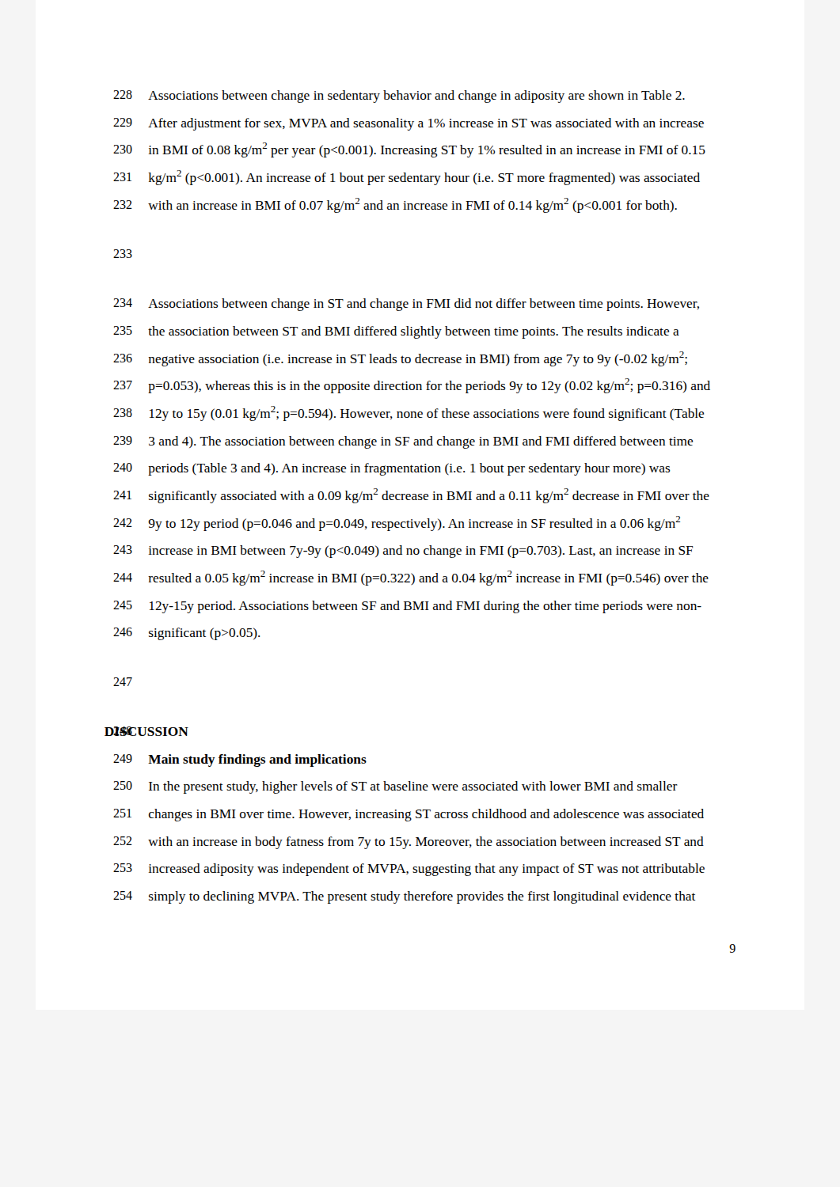Associations between change in sedentary behavior and change in adiposity are shown in Table 2. After adjustment for sex, MVPA and seasonality a 1% increase in ST was associated with an increase in BMI of 0.08 kg/m2 per year (p<0.001). Increasing ST by 1% resulted in an increase in FMI of 0.15 kg/m2 (p<0.001). An increase of 1 bout per sedentary hour (i.e. ST more fragmented) was associated with an increase in BMI of 0.07 kg/m2 and an increase in FMI of 0.14 kg/m2 (p<0.001 for both).
Associations between change in ST and change in FMI did not differ between time points. However, the association between ST and BMI differed slightly between time points. The results indicate a negative association (i.e. increase in ST leads to decrease in BMI) from age 7y to 9y (-0.02 kg/m2; p=0.053), whereas this is in the opposite direction for the periods 9y to 12y (0.02 kg/m2; p=0.316) and 12y to 15y (0.01 kg/m2; p=0.594). However, none of these associations were found significant (Table 3 and 4). The association between change in SF and change in BMI and FMI differed between time periods (Table 3 and 4). An increase in fragmentation (i.e. 1 bout per sedentary hour more) was significantly associated with a 0.09 kg/m2 decrease in BMI and a 0.11 kg/m2 decrease in FMI over the 9y to 12y period (p=0.046 and p=0.049, respectively). An increase in SF resulted in a 0.06 kg/m2 increase in BMI between 7y-9y (p<0.049) and no change in FMI (p=0.703). Last, an increase in SF resulted a 0.05 kg/m2 increase in BMI (p=0.322) and a 0.04 kg/m2 increase in FMI (p=0.546) over the 12y-15y period. Associations between SF and BMI and FMI during the other time periods were non- significant (p>0.05).
DISCUSSION
Main study findings and implications
In the present study, higher levels of ST at baseline were associated with lower BMI and smaller changes in BMI over time. However, increasing ST across childhood and adolescence was associated with an increase in body fatness from 7y to 15y. Moreover, the association between increased ST and increased adiposity was independent of MVPA, suggesting that any impact of ST was not attributable simply to declining MVPA. The present study therefore provides the first longitudinal evidence that
9